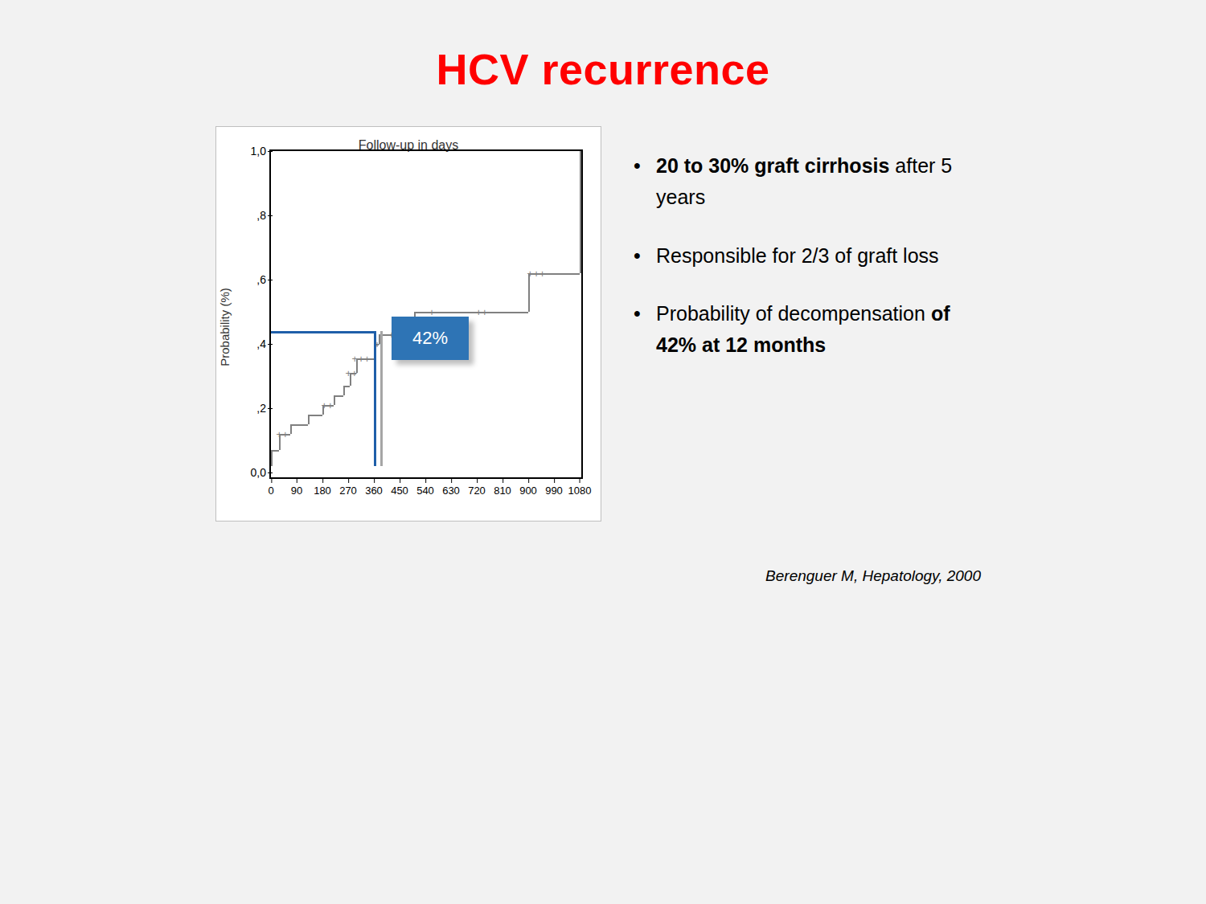HCV recurrence
Probability (%)
1,0
,8
,6
,4
,2
0,0
0
90
180
270
360
450
540
630
720
810
900
990
1080
++
++
++
+++
+
+
++
+
++
+++
42%
Follow-up in days
20 to 30% graft cirrhosis after 5 years
Responsible for 2/3 of graft loss
Probability of decompensation of 42% at 12 months
Berenguer M, Hepatology, 2000